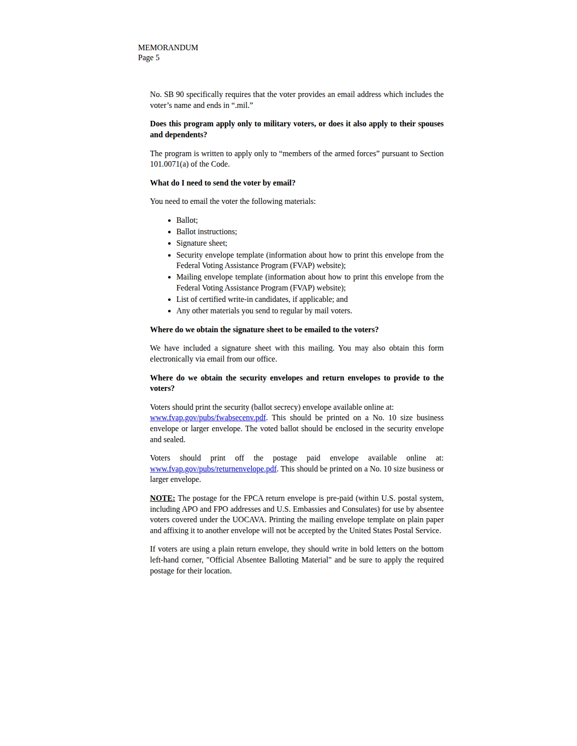MEMORANDUM
Page 5
No. SB 90 specifically requires that the voter provides an email address which includes the voter’s name and ends in “.mil.”
Does this program apply only to military voters, or does it also apply to their spouses and dependents?
The program is written to apply only to “members of the armed forces” pursuant to Section 101.0071(a) of the Code.
What do I need to send the voter by email?
You need to email the voter the following materials:
Ballot;
Ballot instructions;
Signature sheet;
Security envelope template (information about how to print this envelope from the Federal Voting Assistance Program (FVAP) website);
Mailing envelope template (information about how to print this envelope from the Federal Voting Assistance Program (FVAP) website);
List of certified write-in candidates, if applicable; and
Any other materials you send to regular by mail voters.
Where do we obtain the signature sheet to be emailed to the voters?
We have included a signature sheet with this mailing. You may also obtain this form electronically via email from our office.
Where do we obtain the security envelopes and return envelopes to provide to the voters?
Voters should print the security (ballot secrecy) envelope available online at:
www.fvap.gov/pubs/fwabsecenv.pdf. This should be printed on a No. 10 size business envelope or larger envelope. The voted ballot should be enclosed in the security envelope and sealed.
Voters should print off the postage paid envelope available online at: www.fvap.gov/pubs/returnenvelope.pdf. This should be printed on a No. 10 size business or larger envelope.
NOTE: The postage for the FPCA return envelope is pre-paid (within U.S. postal system, including APO and FPO addresses and U.S. Embassies and Consulates) for use by absentee voters covered under the UOCAVA. Printing the mailing envelope template on plain paper and affixing it to another envelope will not be accepted by the United States Postal Service.
If voters are using a plain return envelope, they should write in bold letters on the bottom left-hand corner, "Official Absentee Balloting Material" and be sure to apply the required postage for their location.